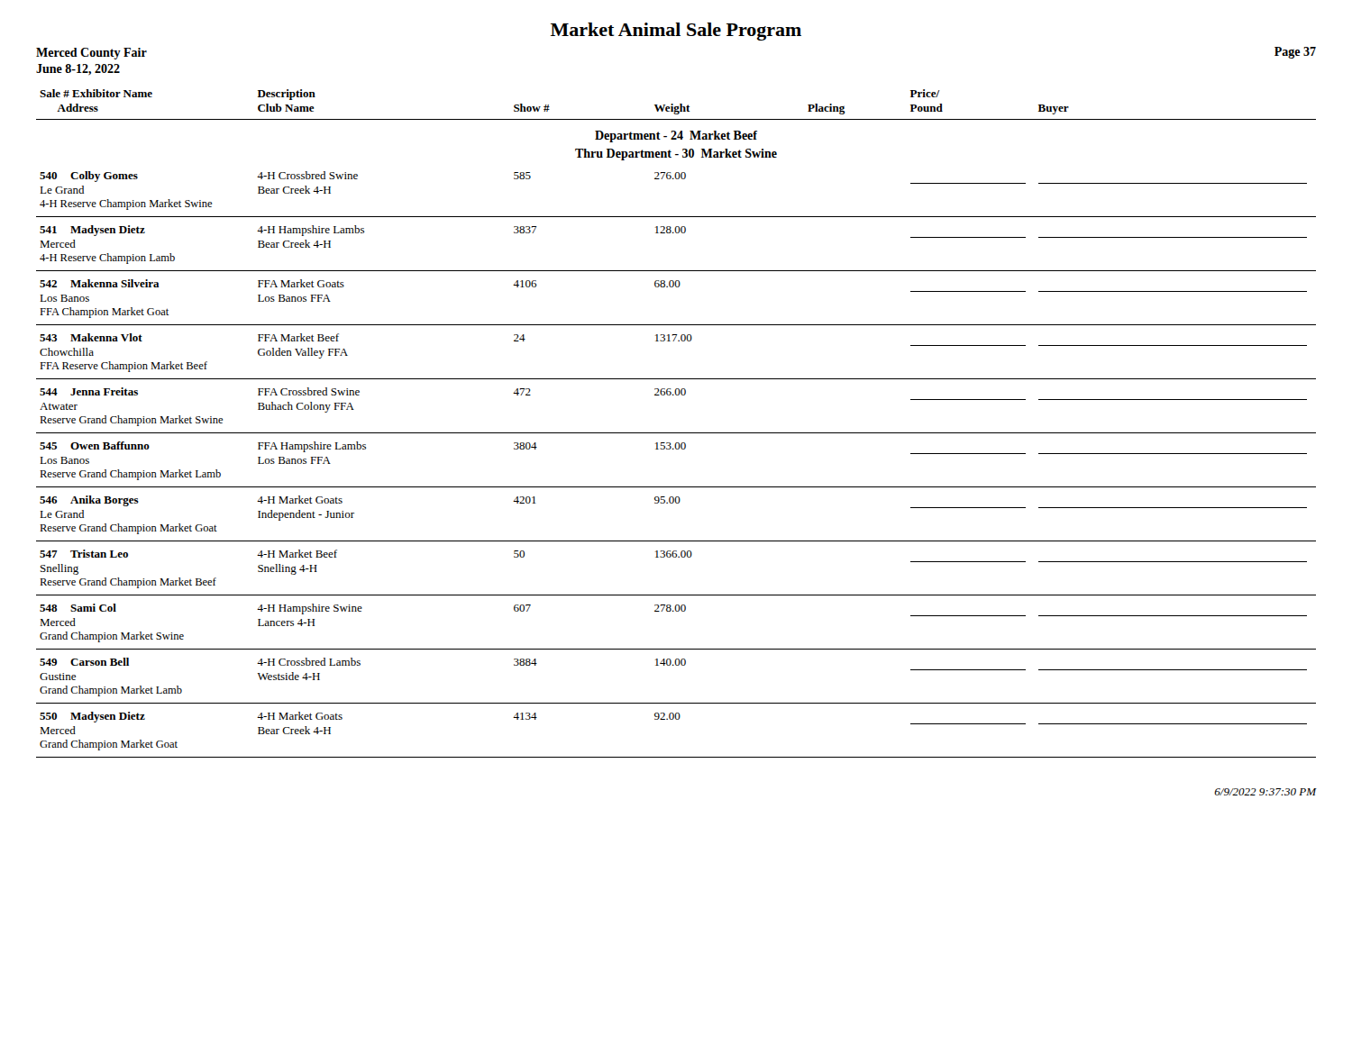Market Animal Sale Program
Merced County Fair
June 8-12, 2022
Page 37
| Sale # Exhibitor Name Address | Description Club Name | Show # | Weight | Placing | Price/ Pound | Buyer |
| --- | --- | --- | --- | --- | --- | --- |
Department - 24 Market Beef
Thru Department - 30 Market Swine
540 Colby Gomes
Le Grand
4-H Reserve Champion Market Swine
4-H Crossbred Swine
Bear Creek 4-H
585
276.00
541 Madysen Dietz
Merced
4-H Reserve Champion Lamb
4-H Hampshire Lambs
Bear Creek 4-H
3837
128.00
542 Makenna Silveira
Los Banos
FFA Champion Market Goat
FFA Market Goats
Los Banos FFA
4106
68.00
543 Makenna Vlot
Chowchilla
FFA Reserve Champion Market Beef
FFA Market Beef
Golden Valley FFA
24
1317.00
544 Jenna Freitas
Atwater
Reserve Grand Champion Market Swine
FFA Crossbred Swine
Buhach Colony FFA
472
266.00
545 Owen Baffunno
Los Banos
Reserve Grand Champion Market Lamb
FFA Hampshire Lambs
Los Banos FFA
3804
153.00
546 Anika Borges
Le Grand
Reserve Grand Champion Market Goat
4-H Market Goats
Independent - Junior
4201
95.00
547 Tristan Leo
Snelling
Reserve Grand Champion Market Beef
4-H Market Beef
Snelling 4-H
50
1366.00
548 Sami Col
Merced
Grand Champion Market Swine
4-H Hampshire Swine
Lancers 4-H
607
278.00
549 Carson Bell
Gustine
Grand Champion Market Lamb
4-H Crossbred Lambs
Westside 4-H
3884
140.00
550 Madysen Dietz
Merced
Grand Champion Market Goat
4-H Market Goats
Bear Creek 4-H
4134
92.00
6/9/2022 9:37:30 PM